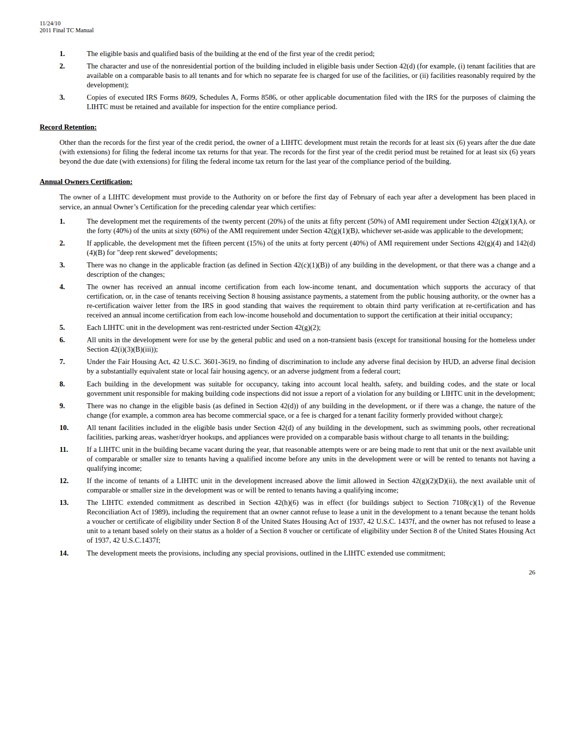11/24/10
2011 Final TC Manual
The eligible basis and qualified basis of the building at the end of the first year of the credit period;
The character and use of the nonresidential portion of the building included in eligible basis under Section 42(d) (for example, (i) tenant facilities that are available on a comparable basis to all tenants and for which no separate fee is charged for use of the facilities, or (ii) facilities reasonably required by the development);
Copies of executed IRS Forms 8609, Schedules A, Forms 8586, or other applicable documentation filed with the IRS for the purposes of claiming the LIHTC must be retained and available for inspection for the entire compliance period.
Record Retention:
Other than the records for the first year of the credit period, the owner of a LIHTC development must retain the records for at least six (6) years after the due date (with extensions) for filing the federal income tax returns for that year. The records for the first year of the credit period must be retained for at least six (6) years beyond the due date (with extensions) for filing the federal income tax return for the last year of the compliance period of the building.
Annual Owners Certification:
The owner of a LIHTC development must provide to the Authority on or before the first day of February of each year after a development has been placed in service, an annual Owner’s Certification for the preceding calendar year which certifies:
The development met the requirements of the twenty percent (20%) of the units at fifty percent (50%) of AMI requirement under Section 42(g)(1)(A), or the forty (40%) of the units at sixty (60%) of the AMI requirement under Section 42(g)(1)(B), whichever set-aside was applicable to the development;
If applicable, the development met the fifteen percent (15%) of the units at forty percent (40%) of AMI requirement under Sections 42(g)(4) and 142(d)(4)(B) for "deep rent skewed" developments;
There was no change in the applicable fraction (as defined in Section 42(c)(1)(B)) of any building in the development, or that there was a change and a description of the changes;
The owner has received an annual income certification from each low-income tenant, and documentation which supports the accuracy of that certification, or, in the case of tenants receiving Section 8 housing assistance payments, a statement from the public housing authority, or the owner has a re-certification waiver letter from the IRS in good standing that waives the requirement to obtain third party verification at re-certification and has received an annual income certification from each low-income household and documentation to support the certification at their initial occupancy;
Each LIHTC unit in the development was rent-restricted under Section 42(g)(2);
All units in the development were for use by the general public and used on a non-transient basis (except for transitional housing for the homeless under Section 42(i)(3)(B)(iii));
Under the Fair Housing Act, 42 U.S.C. 3601-3619, no finding of discrimination to include any adverse final decision by HUD, an adverse final decision by a substantially equivalent state or local fair housing agency, or an adverse judgment from a federal court;
Each building in the development was suitable for occupancy, taking into account local health, safety, and building codes, and the state or local government unit responsible for making building code inspections did not issue a report of a violation for any building or LIHTC unit in the development;
There was no change in the eligible basis (as defined in Section 42(d)) of any building in the development, or if there was a change, the nature of the change (for example, a common area has become commercial space, or a fee is charged for a tenant facility formerly provided without charge);
All tenant facilities included in the eligible basis under Section 42(d) of any building in the development, such as swimming pools, other recreational facilities, parking areas, washer/dryer hookups, and appliances were provided on a comparable basis without charge to all tenants in the building;
If a LIHTC unit in the building became vacant during the year, that reasonable attempts were or are being made to rent that unit or the next available unit of comparable or smaller size to tenants having a qualified income before any units in the development were or will be rented to tenants not having a qualifying income;
If the income of tenants of a LIHTC unit in the development increased above the limit allowed in Section 42(g)(2)(D)(ii), the next available unit of comparable or smaller size in the development was or will be rented to tenants having a qualifying income;
The LIHTC extended commitment as described in Section 42(h)(6) was in effect (for buildings subject to Section 7108(c)(1) of the Revenue Reconciliation Act of 1989), including the requirement that an owner cannot refuse to lease a unit in the development to a tenant because the tenant holds a voucher or certificate of eligibility under Section 8 of the United States Housing Act of 1937, 42 U.S.C. 1437f, and the owner has not refused to lease a unit to a tenant based solely on their status as a holder of a Section 8 voucher or certificate of eligibility under Section 8 of the United States Housing Act of 1937, 42 U.S.C.1437f;
The development meets the provisions, including any special provisions, outlined in the LIHTC extended use commitment;
26